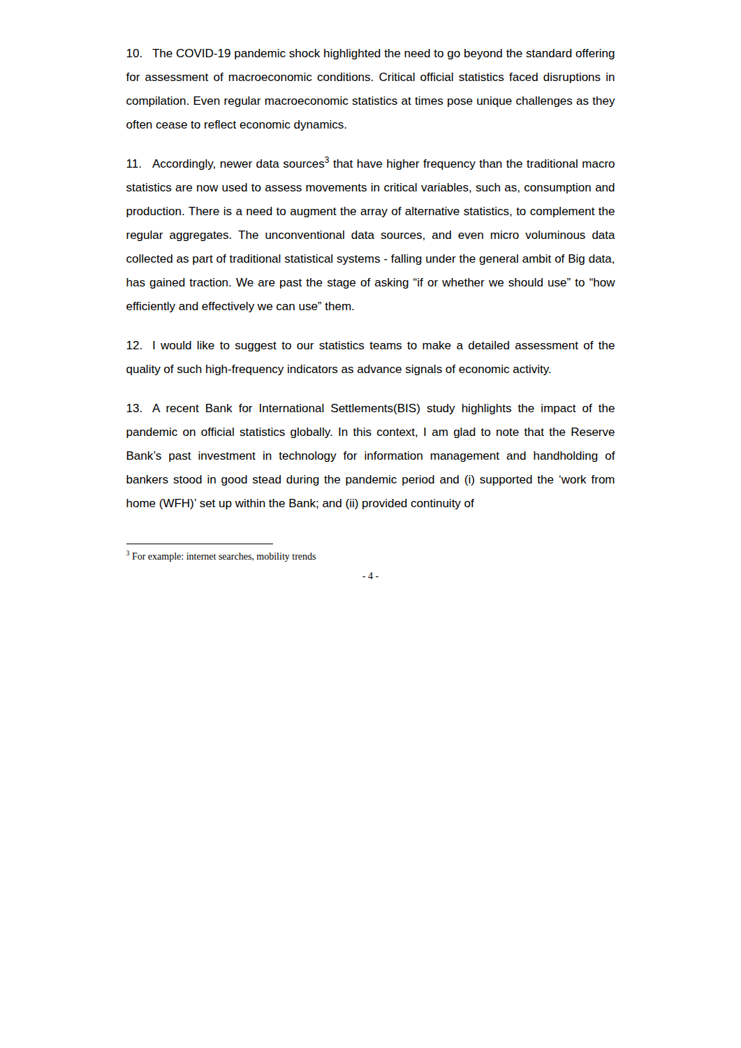10. The COVID-19 pandemic shock highlighted the need to go beyond the standard offering for assessment of macroeconomic conditions. Critical official statistics faced disruptions in compilation. Even regular macroeconomic statistics at times pose unique challenges as they often cease to reflect economic dynamics.
11. Accordingly, newer data sources3 that have higher frequency than the traditional macro statistics are now used to assess movements in critical variables, such as, consumption and production. There is a need to augment the array of alternative statistics, to complement the regular aggregates. The unconventional data sources, and even micro voluminous data collected as part of traditional statistical systems - falling under the general ambit of Big data, has gained traction. We are past the stage of asking “if or whether we should use” to “how efficiently and effectively we can use” them.
12. I would like to suggest to our statistics teams to make a detailed assessment of the quality of such high-frequency indicators as advance signals of economic activity.
13. A recent Bank for International Settlements(BIS) study highlights the impact of the pandemic on official statistics globally. In this context, I am glad to note that the Reserve Bank’s past investment in technology for information management and handholding of bankers stood in good stead during the pandemic period and (i) supported the ‘work from home (WFH)’ set up within the Bank; and (ii) provided continuity of
3 For example: internet searches, mobility trends
- 4 -